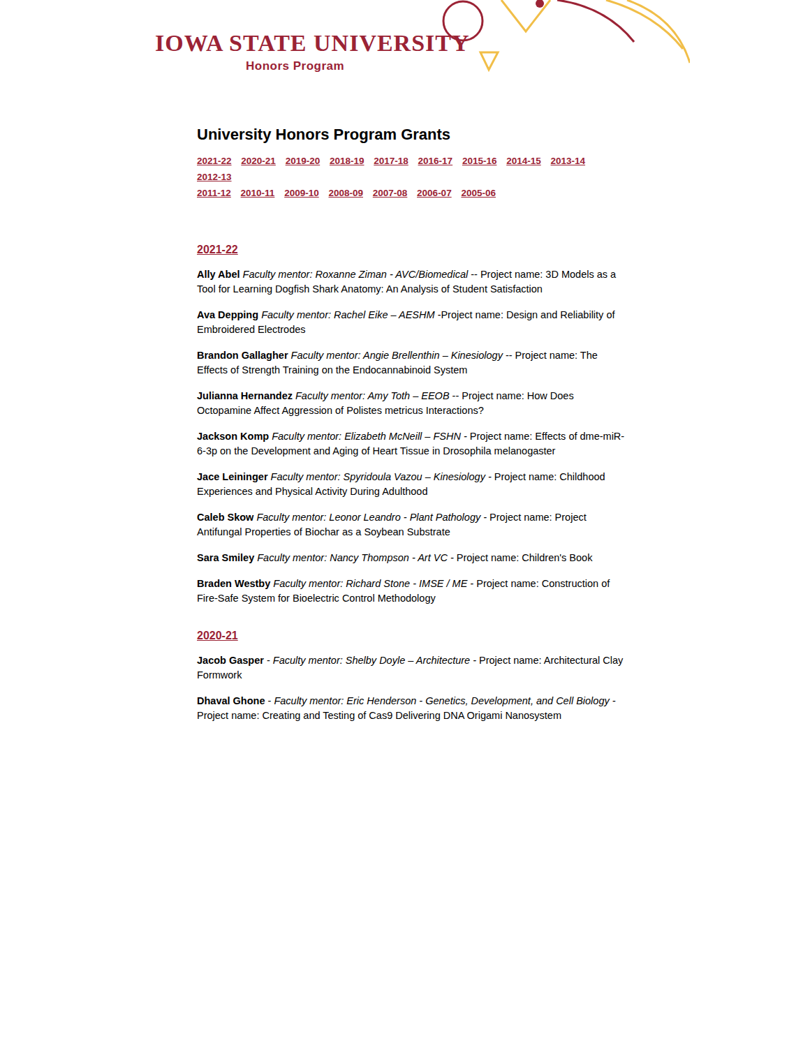IOWA STATE UNIVERSITY
Honors Program
University Honors Program Grants
2021-22 2020-21 2019-20 2018-19 2017-18 2016-17 2015-16 2014-15 2013-14 2012-13
2011-12 2010-11 2009-10 2008-09 2007-08 2006-07 2005-06
2021-22
Ally Abel Faculty mentor: Roxanne Ziman - AVC/Biomedical -- Project name: 3D Models as a Tool for Learning Dogfish Shark Anatomy: An Analysis of Student Satisfaction
Ava Depping Faculty mentor: Rachel Eike – AESHM -Project name: Design and Reliability of Embroidered Electrodes
Brandon Gallagher Faculty mentor: Angie Brellenthin – Kinesiology -- Project name: The Effects of Strength Training on the Endocannabinoid System
Julianna Hernandez Faculty mentor: Amy Toth – EEOB -- Project name: How Does Octopamine Affect Aggression of Polistes metricus Interactions?
Jackson Komp Faculty mentor: Elizabeth McNeill – FSHN - Project name: Effects of dme-miR-6-3p on the Development and Aging of Heart Tissue in Drosophila melanogaster
Jace Leininger Faculty mentor: Spyridoula Vazou – Kinesiology - Project name: Childhood Experiences and Physical Activity During Adulthood
Caleb Skow Faculty mentor: Leonor Leandro - Plant Pathology - Project name: Project Antifungal Properties of Biochar as a Soybean Substrate
Sara Smiley Faculty mentor: Nancy Thompson - Art VC - Project name: Children's Book
Braden Westby Faculty mentor: Richard Stone - IMSE / ME - Project name: Construction of Fire-Safe System for Bioelectric Control Methodology
2020-21
Jacob Gasper - Faculty mentor: Shelby Doyle – Architecture - Project name: Architectural Clay Formwork
Dhaval Ghone - Faculty mentor: Eric Henderson - Genetics, Development, and Cell Biology - Project name: Creating and Testing of Cas9 Delivering DNA Origami Nanosystem